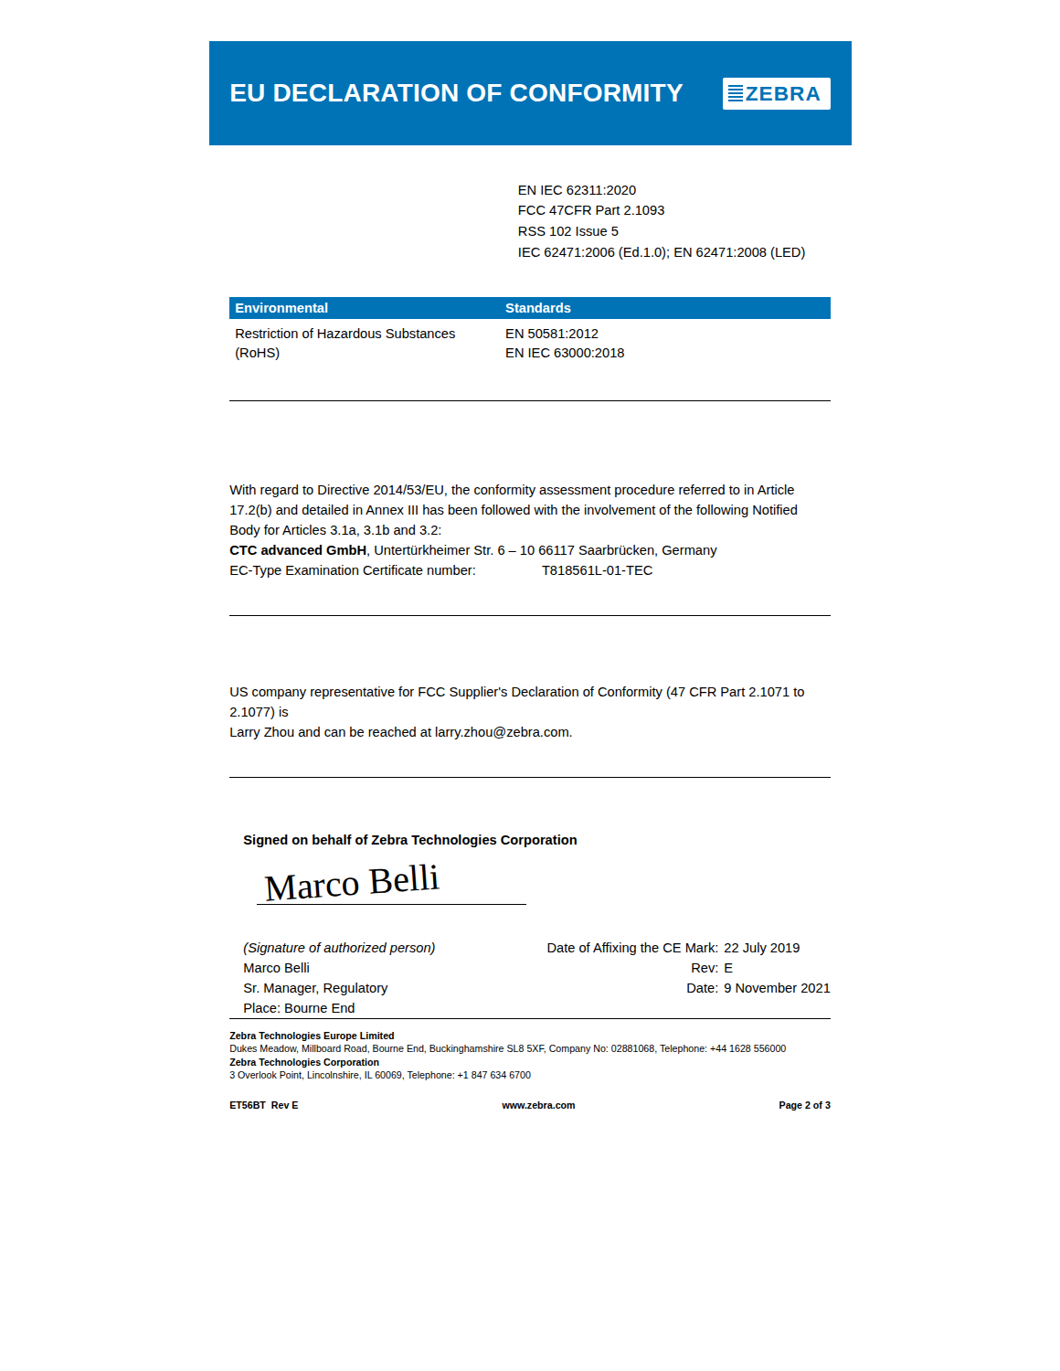EU DECLARATION OF CONFORMITY
ZEBRA
EN IEC 62311:2020
FCC 47CFR Part 2.1093
RSS 102 Issue 5
IEC 62471:2006 (Ed.1.0); EN 62471:2008 (LED)
| Environmental | Standards |
| --- | --- |
| Restriction of Hazardous Substances (RoHS) | EN 50581:2012 EN IEC 63000:2018 |
With regard to Directive 2014/53/EU, the conformity assessment procedure referred to in Article 17.2(b) and detailed in Annex III has been followed with the involvement of the following Notified Body for Articles 3.1a, 3.1b and 3.2:
CTC advanced GmbH, Untertürkheimer Str. 6 – 10 66117 Saarbrücken, Germany
EC-Type Examination Certificate number: T818561L-01-TEC
US company representative for FCC Supplier's Declaration of Conformity (47 CFR Part 2.1071 to 2.1077) is
Larry Zhou and can be reached at larry.zhou@zebra.com.
Signed on behalf of Zebra Technologies Corporation
Marco Belli
(Signature of authorized person)
Marco Belli
Sr. Manager, Regulatory
Place: Bourne End
| Date of Affixing the CE Mark: | 22 July 2019 |
| Rev: | E |
| Date: | 9 November 2021 |
Zebra Technologies Europe Limited
Dukes Meadow, Millboard Road, Bourne End, Buckinghamshire SL8 5XF, Company No: 02881068, Telephone: +44 1628 556000
Zebra Technologies Corporation
3 Overlook Point, Lincolnshire, IL 60069, Telephone: +1 847 634 6700
ET56BT Rev E www.zebra.com Page 2 of 3